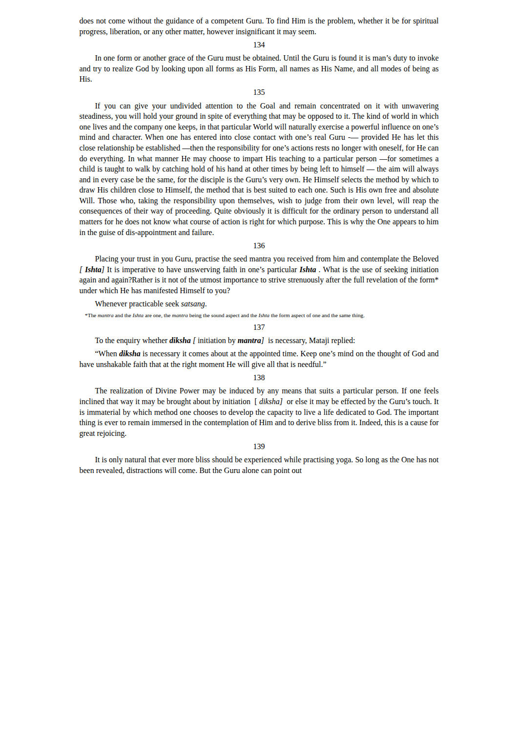does not come without the guidance of a competent Guru. To find Him is the problem, whether it be for spiritual progress, liberation, or any other matter, however insignificant it may seem.
134
In one form or another grace of the Guru must be obtained. Until the Guru is found it is man’s duty to invoke and try to realize God by looking upon all forms as His Form, all names as His Name, and all modes of being as His.
135
If you can give your undivided attention to the Goal and remain concentrated on it with unwavering steadiness, you will hold your ground in spite of everything that may be opposed to it. The kind of world in which one lives and the company one keeps, in that particular World will naturally exercise a powerful influence on one’s mind and character. When one has entered into close contact with one’s real Guru -— provided He has let this close relationship be established —then the responsibility for one’s actions rests no longer with oneself, for He can do everything. In what manner He may choose to impart His teaching to a particular person —for sometimes a child is taught to walk by catching hold of his hand at other times by being left to himself — the aim will always and in every case be the same, for the disciple is the Guru’s very own. He Himself selects the method by which to draw His children close to Himself, the method that is best suited to each one. Such is His own free and absolute Will. Those who, taking the responsibility upon themselves, wish to judge from their own level, will reap the consequences of their way of proceeding. Quite obviously it is difficult for the ordinary person to understand all matters for he does not know what course of action is right for which purpose. This is why the One appears to him in the guise of dis-appointment and failure.
136
Placing your trust in you Guru, practise the seed mantra you received from him and contemplate the Beloved [ Ishta] It is imperative to have unswerving faith in one’s particular Ishta . What is the use of seeking initiation again and again?Rather is it not of the utmost importance to strive strenuously after the full revelation of the form* under which He has manifested Himself to you?
Whenever practicable seek satsang.
*The mantra and the Ishta are one, the mantra being the sound aspect and the Ishta the form aspect of one and the same thing.
137
To the enquiry whether diksha [ initiation by mantra] is necessary, Mataji replied:
“When diksha is necessary it comes about at the appointed time. Keep one’s mind on the thought of God and have unshakable faith that at the right moment He will give all that is needful.”
138
The realization of Divine Power may be induced by any means that suits a particular person. If one feels inclined that way it may be brought about by initiation [ diksha] or else it may be effected by the Guru’s touch. It is immaterial by which method one chooses to develop the capacity to live a life dedicated to God. The important thing is ever to remain immersed in the contemplation of Him and to derive bliss from it. Indeed, this is a cause for great rejoicing.
139
It is only natural that ever more bliss should be experienced while practising yoga. So long as the One has not been revealed, distractions will come. But the Guru alone can point out